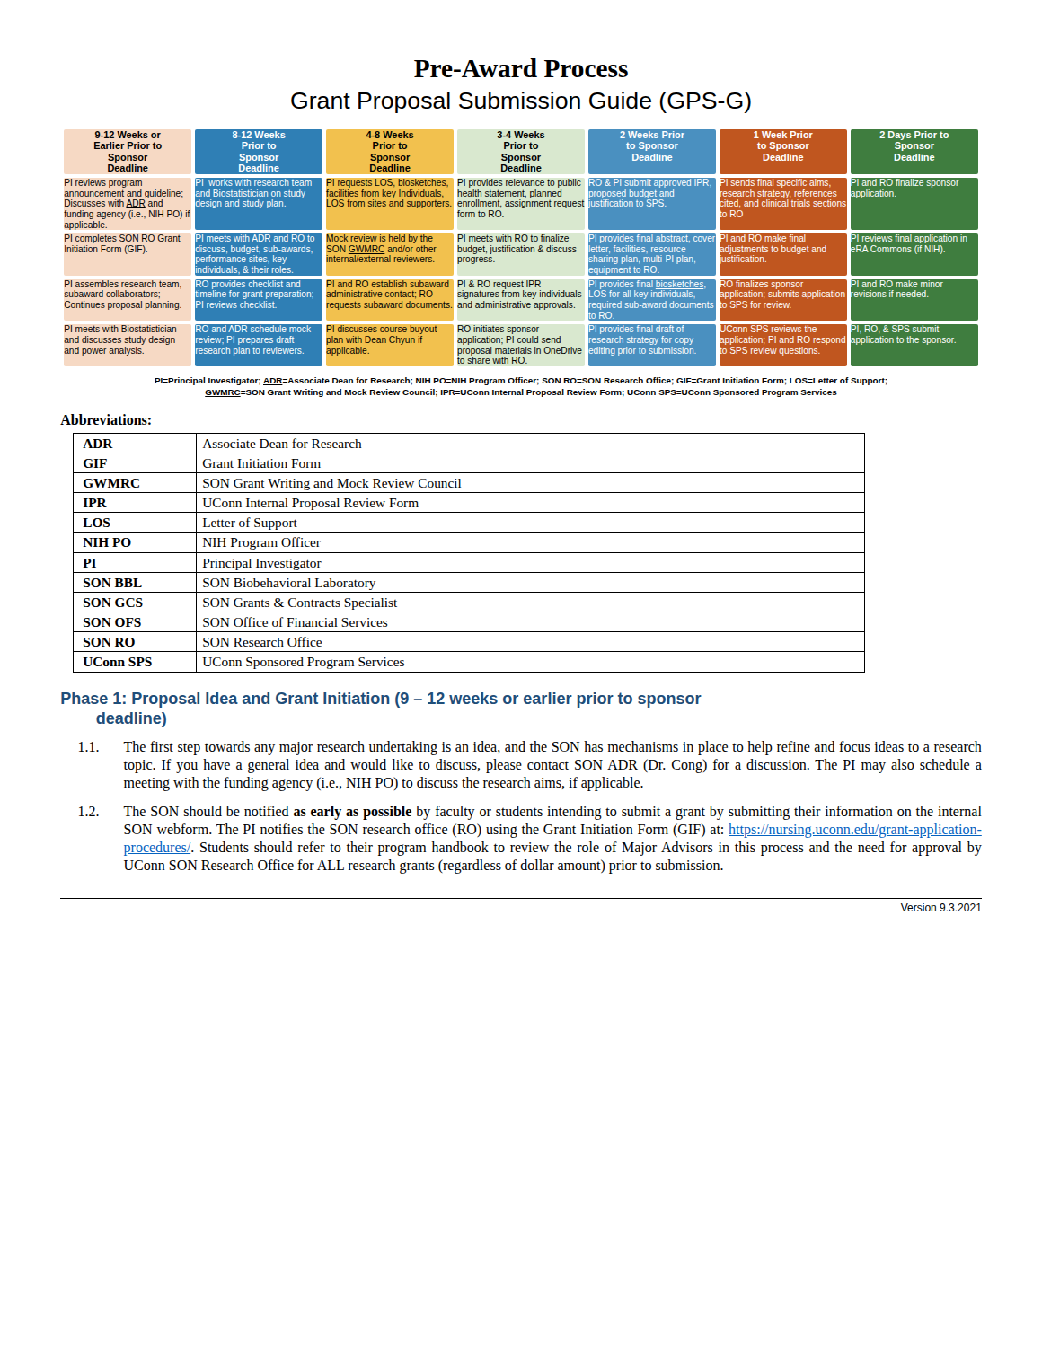Pre-Award Process
Grant Proposal Submission Guide (GPS-G)
| 9-12 Weeks or Earlier Prior to Sponsor Deadline | 8-12 Weeks Prior to Sponsor Deadline | 4-8 Weeks Prior to Sponsor Deadline | 3-4 Weeks Prior to Sponsor Deadline | 2 Weeks Prior to Sponsor Deadline | 1 Week Prior to Sponsor Deadline | 2 Days Prior to Sponsor Deadline |
| PI reviews program announcement and guideline; Discusses with ADR and funding agency (i.e., NIH PO) if applicable. | PI works with research team and Biostatistician on study design and study plan. | PI requests LOS, biosketches, facilities from key Individuals, LOS from sites and supporters. | PI provides relevance to public health statement, planned enrollment, assignment request form to RO. | RO & PI submit approved IPR, proposed budget and justification to SPS. | PI sends final specific aims, research strategy, references cited, and clinical trials sections to RO | PI and RO finalize sponsor application. |
| PI completes SON RO Grant Initiation Form (GIF). | PI meets with ADR and RO to discuss, budget, sub-awards, performance sites, key individuals, & their roles. | Mock review is held by the SON GWMRC and/or other internal/external reviewers. | PI meets with RO to finalize budget, justification & discuss progress. | PI provides final abstract, cover letter, facilities, resource sharing plan, multi-PI plan, equipment to RO. | PI and RO make final adjustments to budget and justification. | PI reviews final application in eRA Commons (if NIH). |
| PI assembles research team, subaward collaborators; Continues proposal planning. | RO provides checklist and timeline for grant preparation; PI reviews checklist. | PI and RO establish subaward administrative contact; RO requests subaward documents. | PI & RO request IPR signatures from key individuals and administrative approvals. | PI provides final biosketches , LOS for all key individuals, required sub-award documents to RO. | RO finalizes sponsor application; submits application to SPS for review. | PI and RO make minor revisions if needed. |
| PI meets with Biostatistician and discusses study design and power analysis. | RO and ADR schedule mock review; PI prepares draft research plan to reviewers. | PI discusses course buyout plan with Dean Chyun if applicable. | RO initiates sponsor application; PI could send proposal materials in OneDrive to share with RO. | PI provides final draft of research strategy for copy editing prior to submission. | UConn SPS reviews the application; PI and RO respond to SPS review questions. | PI, RO, & SPS submit application to the sponsor. |
PI=Principal Investigator; ADR=Associate Dean for Research; NIH PO=NIH Program Officer; SON RO=SON Research Office; GIF=Grant Initiation Form; LOS=Letter of Support;
GWMRC=SON Grant Writing and Mock Review Council; IPR=UConn Internal Proposal Review Form; UConn SPS=UConn Sponsored Program Services
Abbreviations:
| ADR | Associate Dean for Research |
| GIF | Grant Initiation Form |
| GWMRC | SON Grant Writing and Mock Review Council |
| IPR | UConn Internal Proposal Review Form |
| LOS | Letter of Support |
| NIH PO | NIH Program Officer |
| PI | Principal Investigator |
| SON BBL | SON Biobehavioral Laboratory |
| SON GCS | SON Grants & Contracts Specialist |
| SON OFS | SON Office of Financial Services |
| SON RO | SON Research Office |
| UConn SPS | UConn Sponsored Program Services |
Phase 1: Proposal Idea and Grant Initiation (9 – 12 weeks or earlier prior to sponsor deadline)
1.1. The first step towards any major research undertaking is an idea, and the SON has mechanisms in place to help refine and focus ideas to a research topic. If you have a general idea and would like to discuss, please contact SON ADR (Dr. Cong) for a discussion. The PI may also schedule a meeting with the funding agency (i.e., NIH PO) to discuss the research aims, if applicable.
1.2. The SON should be notified as early as possible by faculty or students intending to submit a grant by submitting their information on the internal SON webform. The PI notifies the SON research office (RO) using the Grant Initiation Form (GIF) at: https://nursing.uconn.edu/grant-application-procedures/. Students should refer to their program handbook to review the role of Major Advisors in this process and the need for approval by UConn SON Research Office for ALL research grants (regardless of dollar amount) prior to submission.
Version 9.3.2021